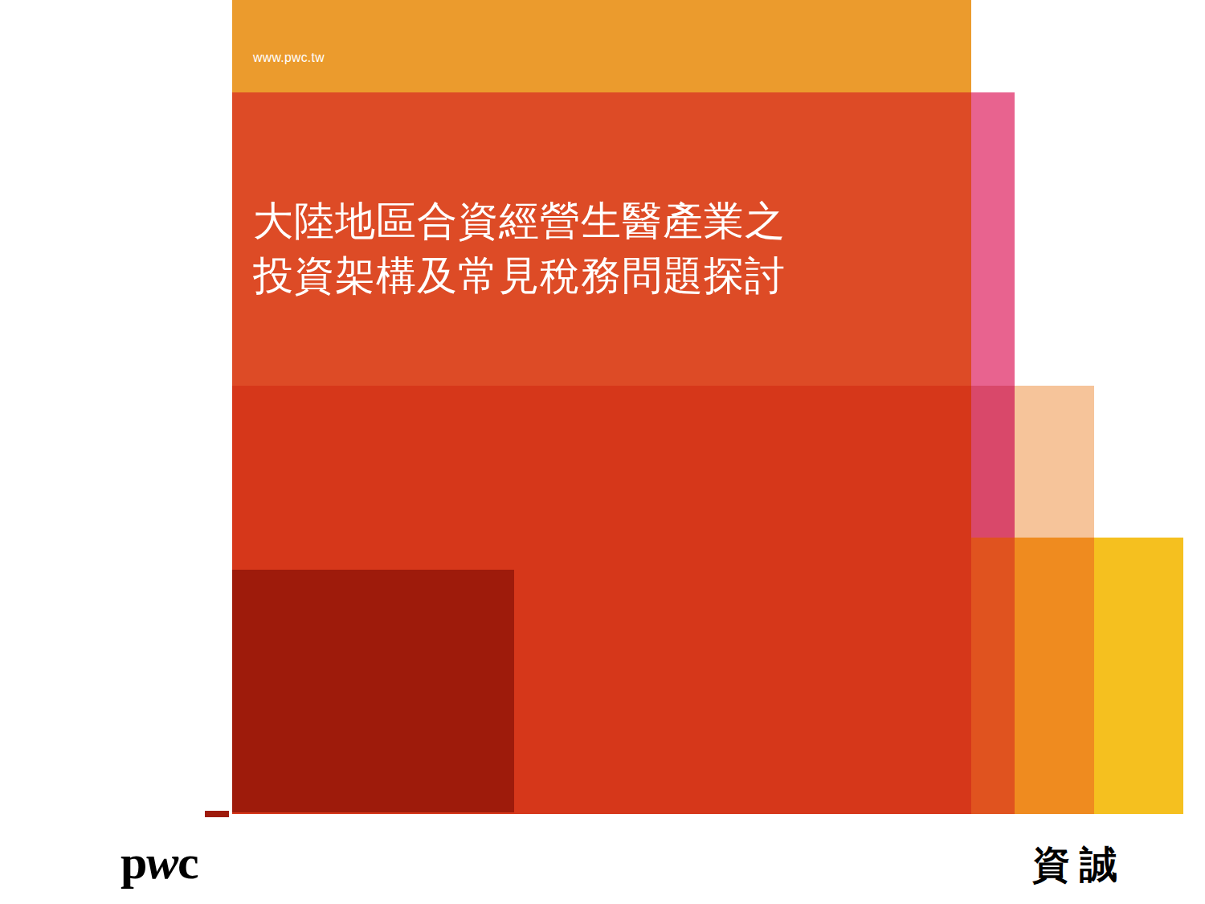www.pwc.tw
大陸地區合資經營生醫產業之
投資架構及常見稅務問題探討
pwc
資誠